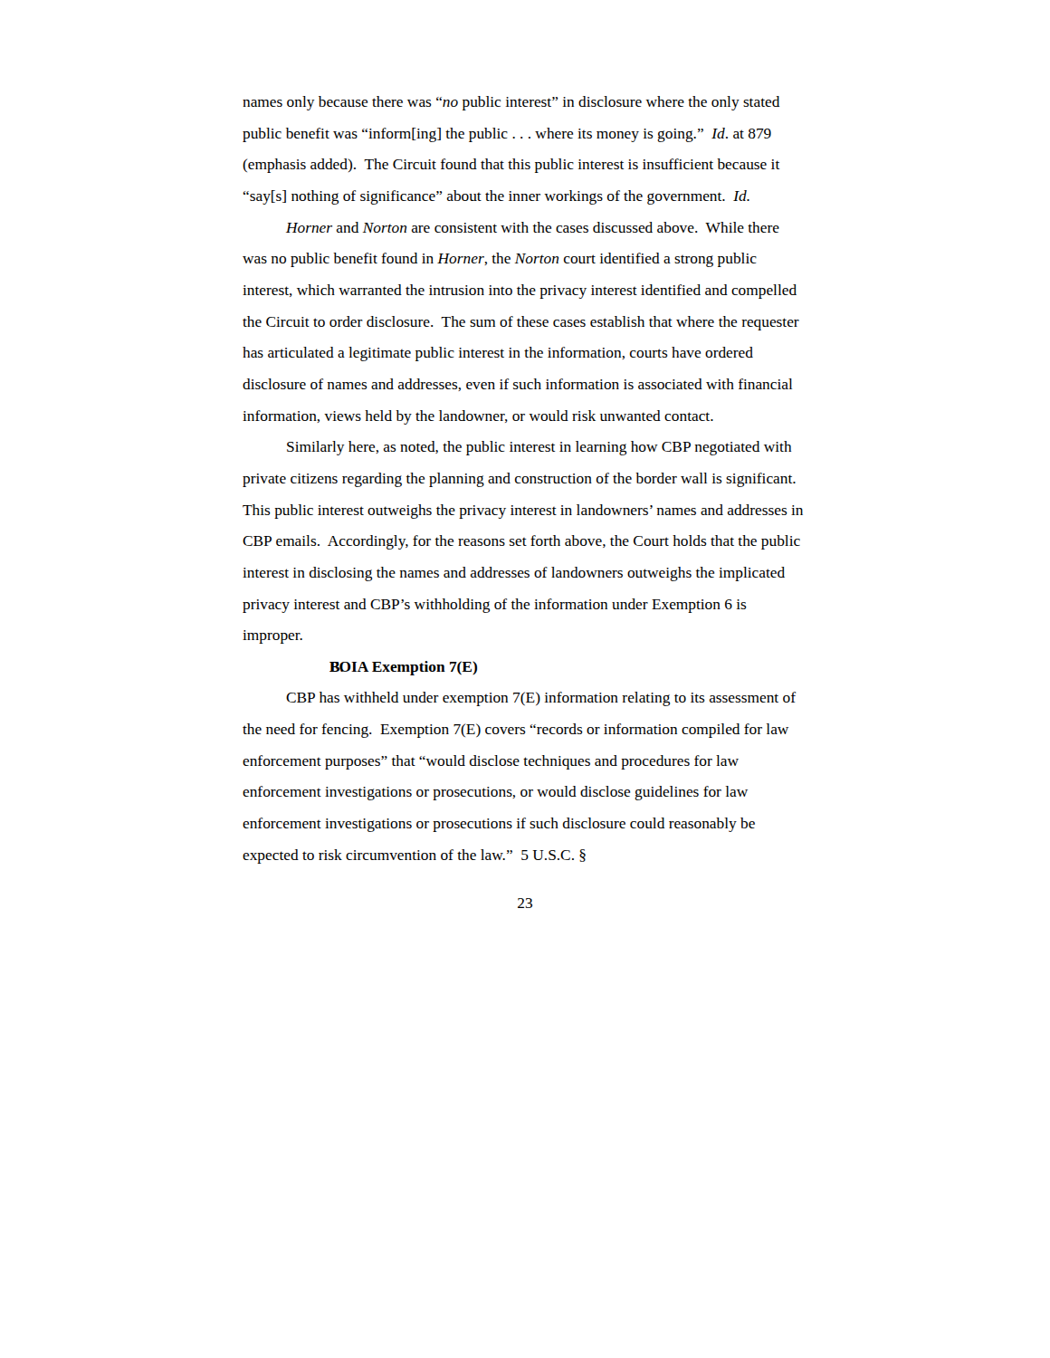names only because there was “no public interest” in disclosure where the only stated public benefit was “inform[ing] the public . . . where its money is going.” Id. at 879 (emphasis added). The Circuit found that this public interest is insufficient because it “say[s] nothing of significance” about the inner workings of the government. Id.
Horner and Norton are consistent with the cases discussed above. While there was no public benefit found in Horner, the Norton court identified a strong public interest, which warranted the intrusion into the privacy interest identified and compelled the Circuit to order disclosure. The sum of these cases establish that where the requester has articulated a legitimate public interest in the information, courts have ordered disclosure of names and addresses, even if such information is associated with financial information, views held by the landowner, or would risk unwanted contact.
Similarly here, as noted, the public interest in learning how CBP negotiated with private citizens regarding the planning and construction of the border wall is significant. This public interest outweighs the privacy interest in landowners’ names and addresses in CBP emails. Accordingly, for the reasons set forth above, the Court holds that the public interest in disclosing the names and addresses of landowners outweighs the implicated privacy interest and CBP’s withholding of the information under Exemption 6 is improper.
B. FOIA Exemption 7(E)
CBP has withheld under exemption 7(E) information relating to its assessment of the need for fencing. Exemption 7(E) covers “records or information compiled for law enforcement purposes” that “would disclose techniques and procedures for law enforcement investigations or prosecutions, or would disclose guidelines for law enforcement investigations or prosecutions if such disclosure could reasonably be expected to risk circumvention of the law.” 5 U.S.C. §
23